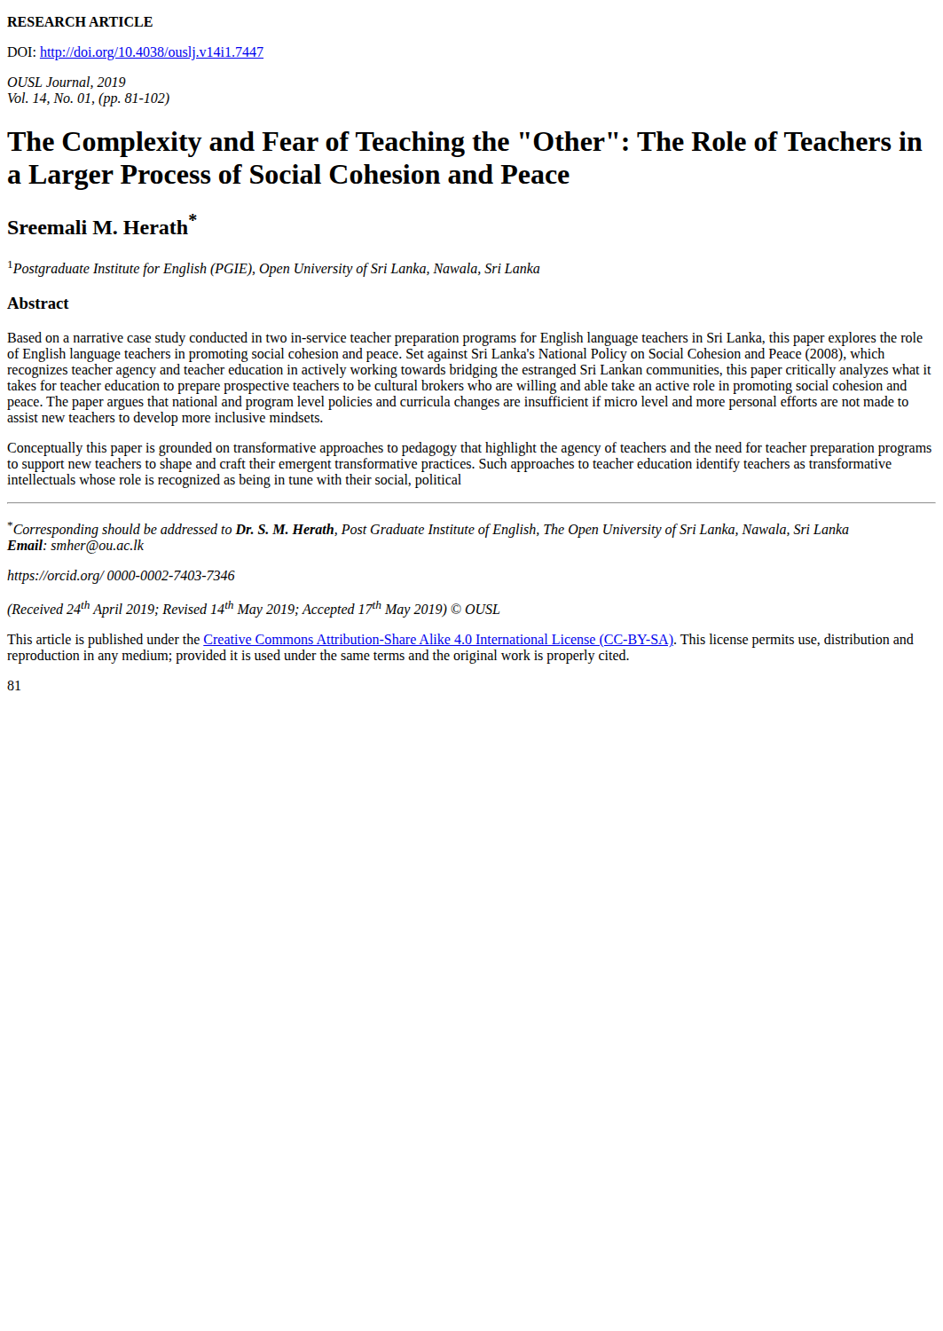RESEARCH ARTICLE
DOI: http://doi.org/10.4038/ouslj.v14i1.7447
OUSL Journal, 2019
Vol. 14, No. 01, (pp. 81-102)
The Complexity and Fear of Teaching the "Other": The Role of Teachers in a Larger Process of Social Cohesion and Peace
Sreemali M. Herath*
1Postgraduate Institute for English (PGIE), Open University of Sri Lanka, Nawala, Sri Lanka
Abstract
Based on a narrative case study conducted in two in-service teacher preparation programs for English language teachers in Sri Lanka, this paper explores the role of English language teachers in promoting social cohesion and peace. Set against Sri Lanka's National Policy on Social Cohesion and Peace (2008), which recognizes teacher agency and teacher education in actively working towards bridging the estranged Sri Lankan communities, this paper critically analyzes what it takes for teacher education to prepare prospective teachers to be cultural brokers who are willing and able take an active role in promoting social cohesion and peace. The paper argues that national and program level policies and curricula changes are insufficient if micro level and more personal efforts are not made to assist new teachers to develop more inclusive mindsets.
Conceptually this paper is grounded on transformative approaches to pedagogy that highlight the agency of teachers and the need for teacher preparation programs to support new teachers to shape and craft their emergent transformative practices. Such approaches to teacher education identify teachers as transformative intellectuals whose role is recognized as being in tune with their social, political
*Corresponding should be addressed to Dr. S. M. Herath, Post Graduate Institute of English, The Open University of Sri Lanka, Nawala, Sri Lanka
Email: smher@ou.ac.lk
https://orcid.org/ 0000-0002-7403-7346
(Received 24th April 2019; Revised 14th May 2019; Accepted 17th May 2019) © OUSL
This article is published under the Creative Commons Attribution-Share Alike 4.0 International License (CC-BY-SA). This license permits use, distribution and reproduction in any medium; provided it is used under the same terms and the original work is properly cited.
81